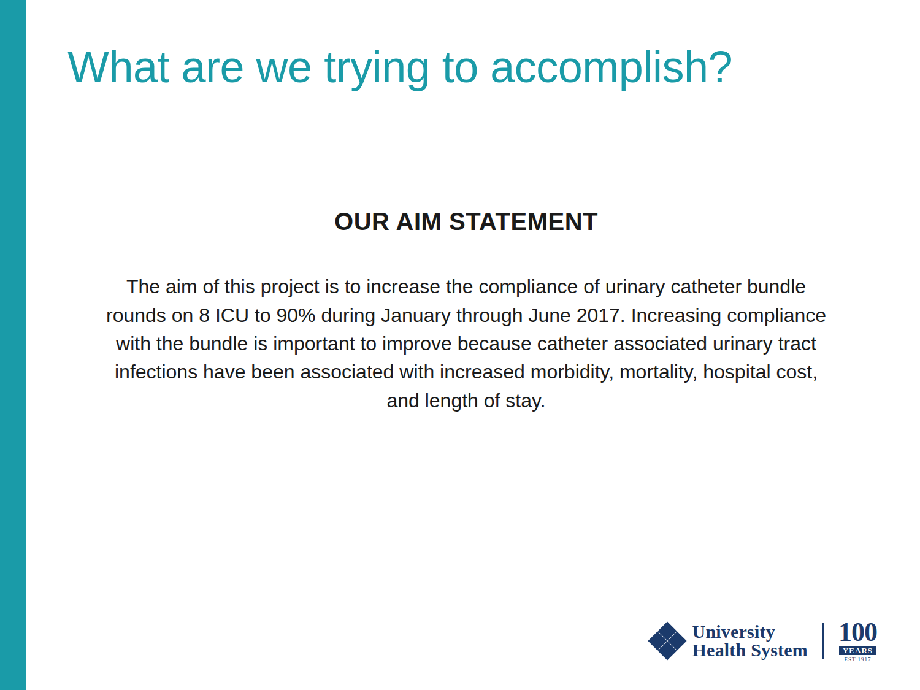What are we trying to accomplish?
OUR AIM STATEMENT
The aim of this project is to increase the compliance of urinary catheter bundle rounds on 8 ICU to 90% during January through June 2017. Increasing compliance with the bundle is important to improve because catheter associated urinary tract infections have been associated with increased morbidity, mortality, hospital cost, and length of stay.
University
Health System
100
YEARS
EST 1917